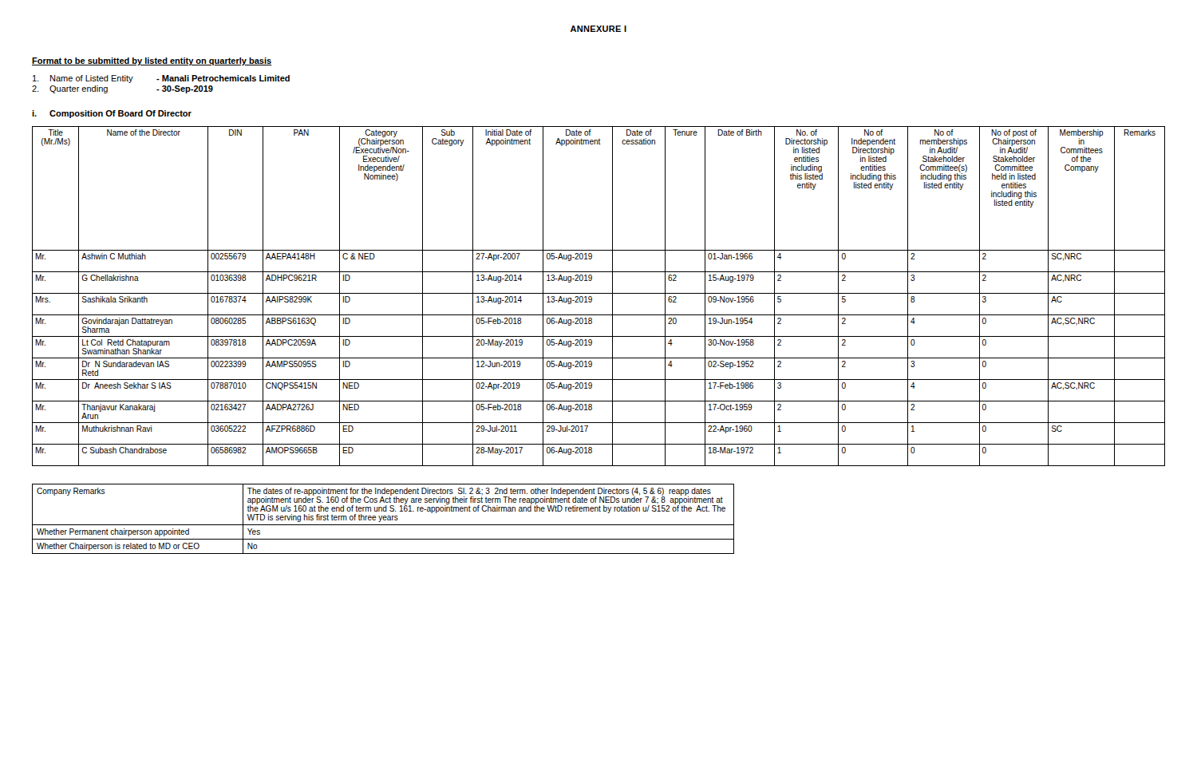ANNEXURE I
Format to be submitted by listed entity on quarterly basis
| 1. | Name of Listed Entity | - Manali Petrochemicals Limited |
| 2. | Quarter ending | - 30-Sep-2019 |
i. Composition Of Board Of Director
| Title (Mr./Ms) | Name of the Director | DIN | PAN | Category (Chairperson /Executive/Non- Executive/ Independent/ Nominee) | Sub Category | Initial Date of Appointment | Date of Appointment | Date of cessation | Tenure | Date of Birth | No. of Directorship in listed entities including this listed entity | No of Independent Directorship in listed entities including this listed entity | No of memberships in Audit/ Stakeholder Committee(s) including this listed entity | No of post of Chairperson in Audit/ Stakeholder Committee held in listed entities including this listed entity | Membership in Committees of the Company | Remarks |
| --- | --- | --- | --- | --- | --- | --- | --- | --- | --- | --- | --- | --- | --- | --- | --- | --- |
| Mr. | Ashwin C Muthiah | 00255679 | AAEPA4148H | C & NED | | 27-Apr-2007 | 05-Aug-2019 | | | 01-Jan-1966 | 4 | 0 | 2 | 2 | SC,NRC | |
| Mr. | G Chellakrishna | 01036398 | ADHPC9621R | ID | | 13-Aug-2014 | 13-Aug-2019 | | 62 | 15-Aug-1979 | 2 | 2 | 3 | 2 | AC,NRC | |
| Mrs. | Sashikala Srikanth | 01678374 | AAIPS8299K | ID | | 13-Aug-2014 | 13-Aug-2019 | | 62 | 09-Nov-1956 | 5 | 5 | 8 | 3 | AC | |
| Mr. | Govindarajan Dattatreyan Sharma | 08060285 | ABBPS6163Q | ID | | 05-Feb-2018 | 06-Aug-2018 | | 20 | 19-Jun-1954 | 2 | 2 | 4 | 0 | AC,SC,NRC | |
| Mr. | Lt Col Retd Chatapuram Swaminathan Shankar | 08397818 | AADPC2059A | ID | | 20-May-2019 | 05-Aug-2019 | | 4 | 30-Nov-1958 | 2 | 2 | 0 | 0 | | |
| Mr. | Dr N Sundaradevan IAS Retd | 00223399 | AAMPS5095S | ID | | 12-Jun-2019 | 05-Aug-2019 | | 4 | 02-Sep-1952 | 2 | 2 | 3 | 0 | | |
| Mr. | Dr Aneesh Sekhar S IAS | 07887010 | CNQPS5415N | NED | | 02-Apr-2019 | 05-Aug-2019 | | | 17-Feb-1986 | 3 | 0 | 4 | 0 | AC,SC,NRC | |
| Mr. | Thanjavur Kanakaraj Arun | 02163427 | AADPA2726J | NED | | 05-Feb-2018 | 06-Aug-2018 | | | 17-Oct-1959 | 2 | 0 | 2 | 0 | | |
| Mr. | Muthukrishnan Ravi | 03605222 | AFZPR6886D | ED | | 29-Jul-2011 | 29-Jul-2017 | | | 22-Apr-1960 | 1 | 0 | 1 | 0 | SC | |
| Mr. | C Subash Chandrabose | 06586982 | AMOPS9665B | ED | | 28-May-2017 | 06-Aug-2018 | | | 18-Mar-1972 | 1 | 0 | 0 | 0 | | |
| Company Remarks | The dates of re-appointment for the Independent Directors Sl. 2 &; 3 2nd term. other Independent Directors (4, 5 & 6) reapp dates appointment under S. 160 of the Cos Act they are serving their first term The reappointment date of NEDs under 7 &; 8 appointment at the AGM u/s 160 at the end of term und S. 161. re-appointment of Chairman and the WtD retirement by rotation u/ S152 of the Act. The WTD is serving his first term of three years |
| Whether Permanent chairperson appointed | Yes |
| Whether Chairperson is related to MD or CEO | No |